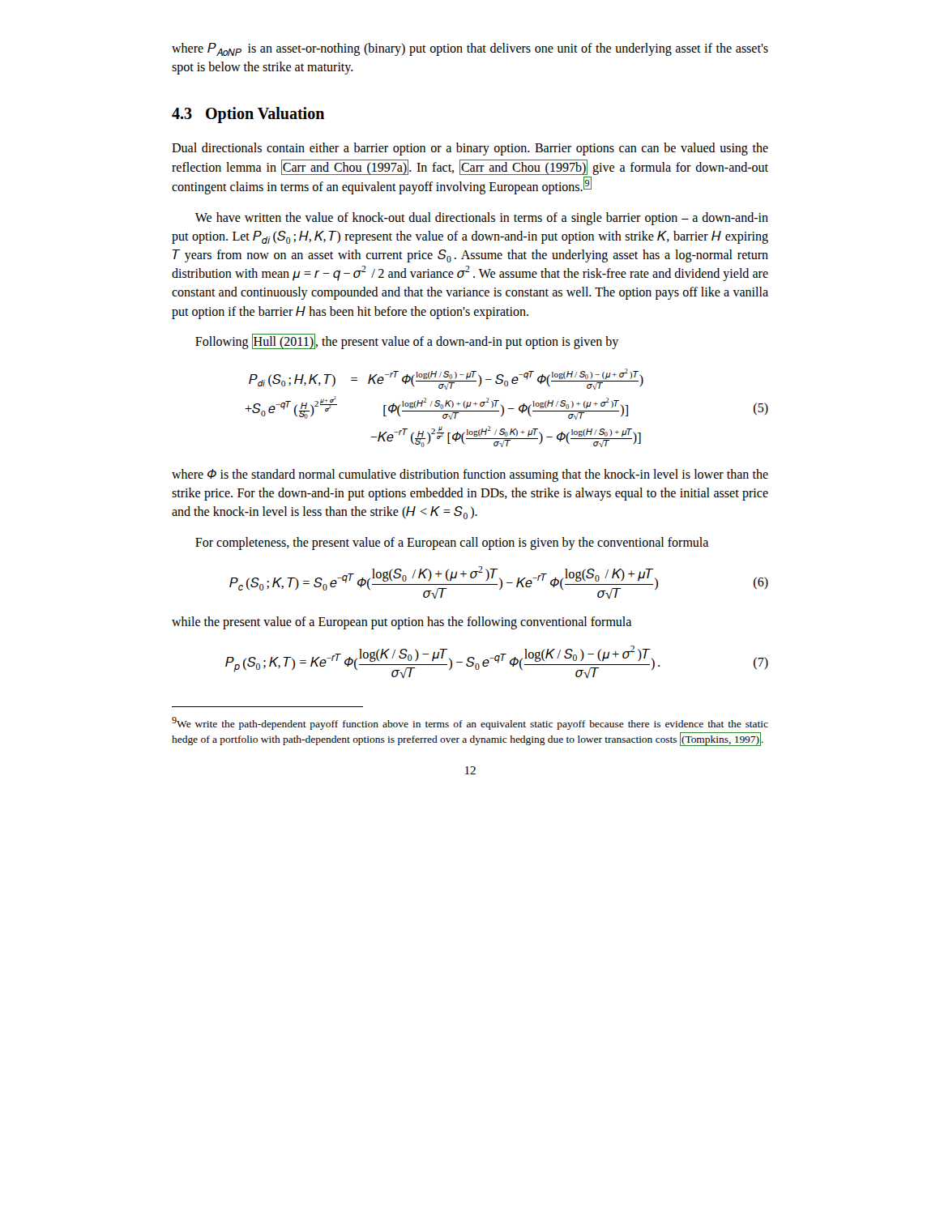where PAoNP is an asset-or-nothing (binary) put option that delivers one unit of the underlying asset if the asset's spot is below the strike at maturity.
4.3 Option Valuation
Dual directionals contain either a barrier option or a binary option. Barrier options can can be valued using the reflection lemma in Carr and Chou (1997a). In fact, Carr and Chou (1997b) give a formula for down-and-out contingent claims in terms of an equivalent payoff involving European options.9
We have written the value of knock-out dual directionals in terms of a single barrier option – a down-and-in put option. Let Pdi(S0;H,K,T) represent the value of a down-and-in put option with strike K, barrier H expiring T years from now on an asset with current price S0. Assume that the underlying asset has a log-normal return distribution with mean μ=r−q−σ2/2 and variance σ2. We assume that the risk-free rate and dividend yield are constant and continuously compounded and that the variance is constant as well. The option pays off like a vanilla put option if the barrier H has been hit before the option's expiration.
Following Hull (2011), the present value of a down-and-in put option is given by
Pdi (S0;H,K,T) = Ke−rT Φ ( log(H/S0)−μT σT ) − S0e−qT Φ ( log(H/S0)−(μ+σ2)T σT ) +S0e−qT (HS0) 2μ+σ2σ2 [ Φ ( log(H2/S0K)+(μ+σ2)T σT ) − Φ ( log(H/S0)+(μ+σ2)T σT ) ] −Ke−rT (HS0) 2μσ2 [ Φ ( log(H2/S0K)+μT σT ) − Φ ( log(H/S0)+μT σT ) ]
(5)
where Φ is the standard normal cumulative distribution function assuming that the knock-in level is lower than the strike price. For the down-and-in put options embedded in DDs, the strike is always equal to the initial asset price and the knock-in level is less than the strike (H<K=S0).
For completeness, the present value of a European call option is given by the conventional formula
Pc(S0;K,T) = S0e−qT Φ ( log(S0/K)+(μ+σ2)T σT ) − Ke−rT Φ ( log(S0/K)+μT σT )
(6)
while the present value of a European put option has the following conventional formula
Pp(S0;K,T) = Ke−rT Φ ( log(K/S0)−μT σT ) − S0e−qT Φ ( log(K/S0)−(μ+σ2)T σT ) .
(7)
9We write the path-dependent payoff function above in terms of an equivalent static payoff because there is evidence that the static hedge of a portfolio with path-dependent options is preferred over a dynamic hedging due to lower transaction costs (Tompkins, 1997).
12